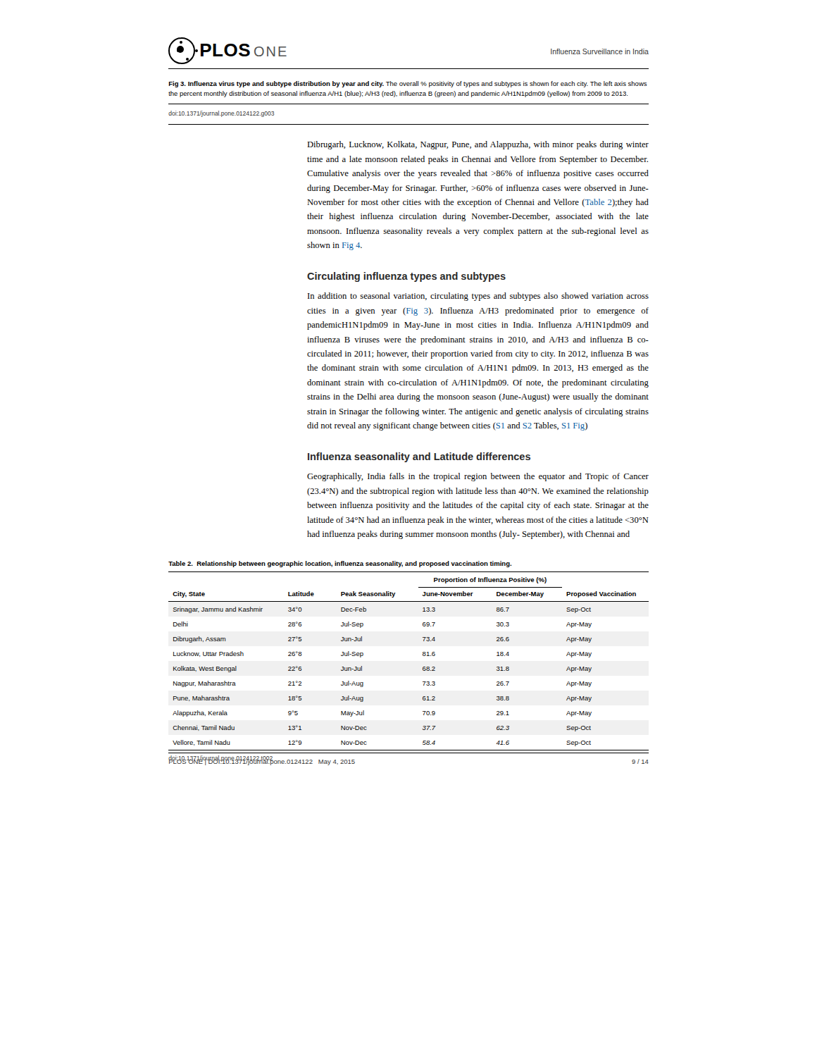PLOS ONE
Influenza Surveillance in India
Fig 3. Influenza virus type and subtype distribution by year and city. The overall % positivity of types and subtypes is shown for each city. The left axis shows the percent monthly distribution of seasonal influenza A/H1 (blue); A/H3 (red), influenza B (green) and pandemic A/H1N1pdm09 (yellow) from 2009 to 2013.
doi:10.1371/journal.pone.0124122.g003
Dibrugarh, Lucknow, Kolkata, Nagpur, Pune, and Alappuzha, with minor peaks during winter time and a late monsoon related peaks in Chennai and Vellore from September to December. Cumulative analysis over the years revealed that >86% of influenza positive cases occurred during December-May for Srinagar. Further, >60% of influenza cases were observed in June-November for most other cities with the exception of Chennai and Vellore (Table 2);they had their highest influenza circulation during November-December, associated with the late monsoon. Influenza seasonality reveals a very complex pattern at the sub-regional level as shown in Fig 4.
Circulating influenza types and subtypes
In addition to seasonal variation, circulating types and subtypes also showed variation across cities in a given year (Fig 3). Influenza A/H3 predominated prior to emergence of pandemicH1N1pdm09 in May-June in most cities in India. Influenza A/H1N1pdm09 and influenza B viruses were the predominant strains in 2010, and A/H3 and influenza B co-circulated in 2011; however, their proportion varied from city to city. In 2012, influenza B was the dominant strain with some circulation of A/H1N1 pdm09. In 2013, H3 emerged as the dominant strain with co-circulation of A/H1N1pdm09. Of note, the predominant circulating strains in the Delhi area during the monsoon season (June-August) were usually the dominant strain in Srinagar the following winter. The antigenic and genetic analysis of circulating strains did not reveal any significant change between cities (S1 and S2 Tables, S1 Fig)
Influenza seasonality and Latitude differences
Geographically, India falls in the tropical region between the equator and Tropic of Cancer (23.4°N) and the subtropical region with latitude less than 40°N. We examined the relationship between influenza positivity and the latitudes of the capital city of each state. Srinagar at the latitude of 34°N had an influenza peak in the winter, whereas most of the cities a latitude <30°N had influenza peaks during summer monsoon months (July- September), with Chennai and
Table 2. Relationship between geographic location, influenza seasonality, and proposed vaccination timing.
| City, State | Latitude | Peak Seasonality | Proportion of Influenza Positive (%) | Proposed Vaccination |
| --- | --- | --- | --- | --- |
| June-November | December-May |
| Srinagar, Jammu and Kashmir | 34°0 | Dec-Feb | 13.3 | 86.7 | Sep-Oct |
| Delhi | 28°6 | Jul-Sep | 69.7 | 30.3 | Apr-May |
| Dibrugarh, Assam | 27°5 | Jun-Jul | 73.4 | 26.6 | Apr-May |
| Lucknow, Uttar Pradesh | 26°8 | Jul-Sep | 81.6 | 18.4 | Apr-May |
| Kolkata, West Bengal | 22°6 | Jun-Jul | 68.2 | 31.8 | Apr-May |
| Nagpur, Maharashtra | 21°2 | Jul-Aug | 73.3 | 26.7 | Apr-May |
| Pune, Maharashtra | 18°5 | Jul-Aug | 61.2 | 38.8 | Apr-May |
| Alappuzha, Kerala | 9°5 | May-Jul | 70.9 | 29.1 | Apr-May |
| Chennai, Tamil Nadu | 13°1 | Nov-Dec | 37.7 | 62.3 | Sep-Oct |
| Vellore, Tamil Nadu | 12°9 | Nov-Dec | 58.4 | 41.6 | Sep-Oct |
doi:10.1371/journal.pone.0124122.t002
PLOS ONE | DOI:10.1371/journal.pone.0124122 May 4, 2015
9 / 14